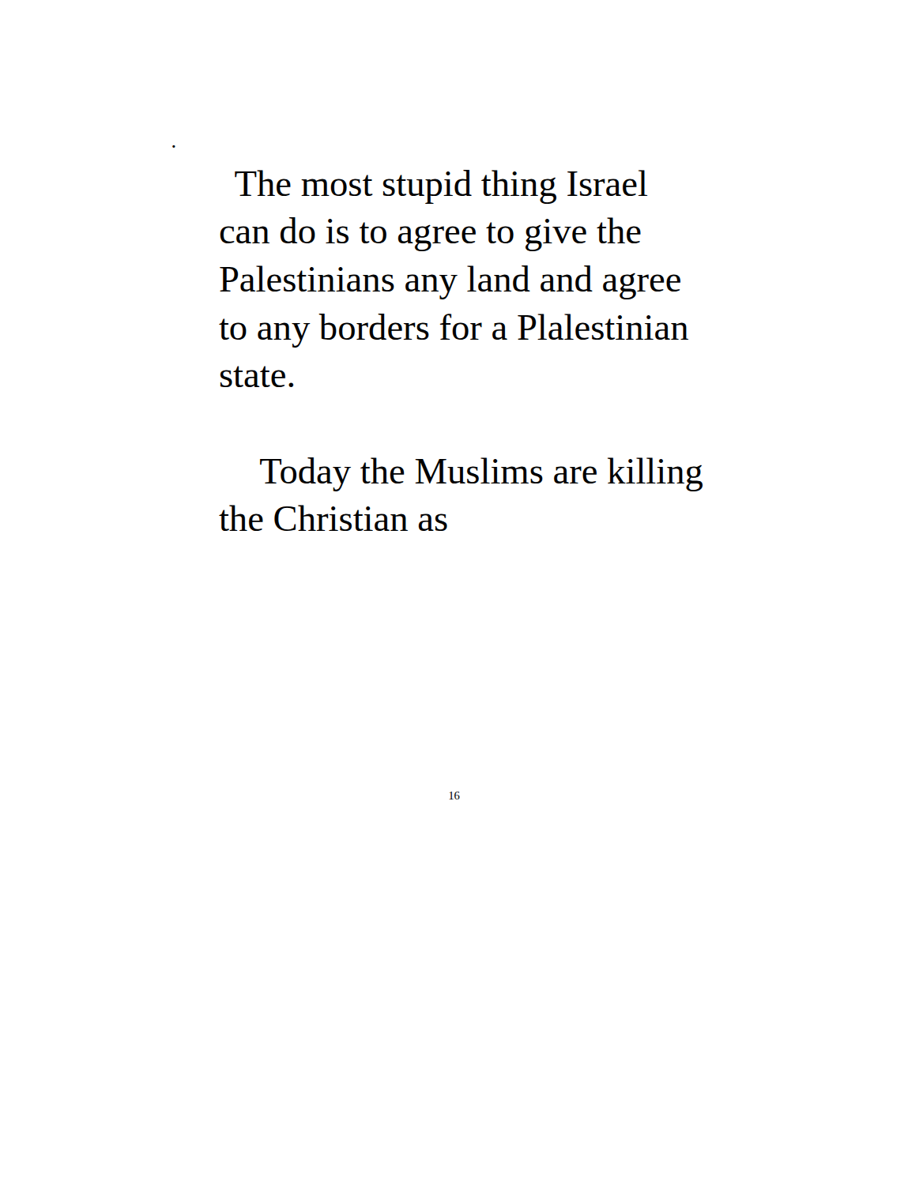.
The most stupid thing Israel can do is to agree to give the Palestinians any land and agree to any borders for a Plalestinian state.
Today the Muslims are killing the Christian as
16